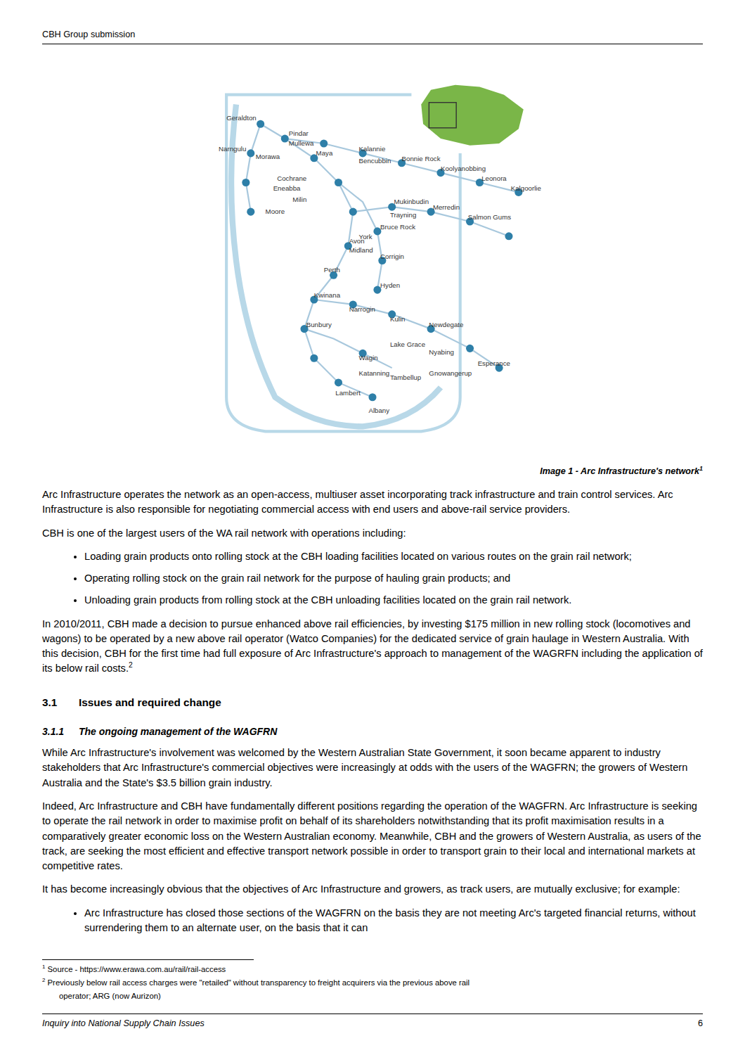CBH Group submission
Image 1 - Arc Infrastructure's network1
Arc Infrastructure operates the network as an open-access, multiuser asset incorporating track infrastructure and train control services. Arc Infrastructure is also responsible for negotiating commercial access with end users and above-rail service providers.
CBH is one of the largest users of the WA rail network with operations including:
Loading grain products onto rolling stock at the CBH loading facilities located on various routes on the grain rail network;
Operating rolling stock on the grain rail network for the purpose of hauling grain products; and
Unloading grain products from rolling stock at the CBH unloading facilities located on the grain rail network.
In 2010/2011, CBH made a decision to pursue enhanced above rail efficiencies, by investing $175 million in new rolling stock (locomotives and wagons) to be operated by a new above rail operator (Watco Companies) for the dedicated service of grain haulage in Western Australia. With this decision, CBH for the first time had full exposure of Arc Infrastructure's approach to management of the WAGRFN including the application of its below rail costs.2
3.1 Issues and required change
3.1.1 The ongoing management of the WAGFRN
While Arc Infrastructure's involvement was welcomed by the Western Australian State Government, it soon became apparent to industry stakeholders that Arc Infrastructure's commercial objectives were increasingly at odds with the users of the WAGFRN; the growers of Western Australia and the State's $3.5 billion grain industry.
Indeed, Arc Infrastructure and CBH have fundamentally different positions regarding the operation of the WAGFRN. Arc Infrastructure is seeking to operate the rail network in order to maximise profit on behalf of its shareholders notwithstanding that its profit maximisation results in a comparatively greater economic loss on the Western Australian economy. Meanwhile, CBH and the growers of Western Australia, as users of the track, are seeking the most efficient and effective transport network possible in order to transport grain to their local and international markets at competitive rates.
It has become increasingly obvious that the objectives of Arc Infrastructure and growers, as track users, are mutually exclusive; for example:
Arc Infrastructure has closed those sections of the WAGFRN on the basis they are not meeting Arc's targeted financial returns, without surrendering them to an alternate user, on the basis that it can
1 Source - https://www.erawa.com.au/rail/rail-access
2 Previously below rail access charges were "retailed" without transparency to freight acquirers via the previous above rail
operator; ARG (now Aurizon)
Inquiry into National Supply Chain Issues 6